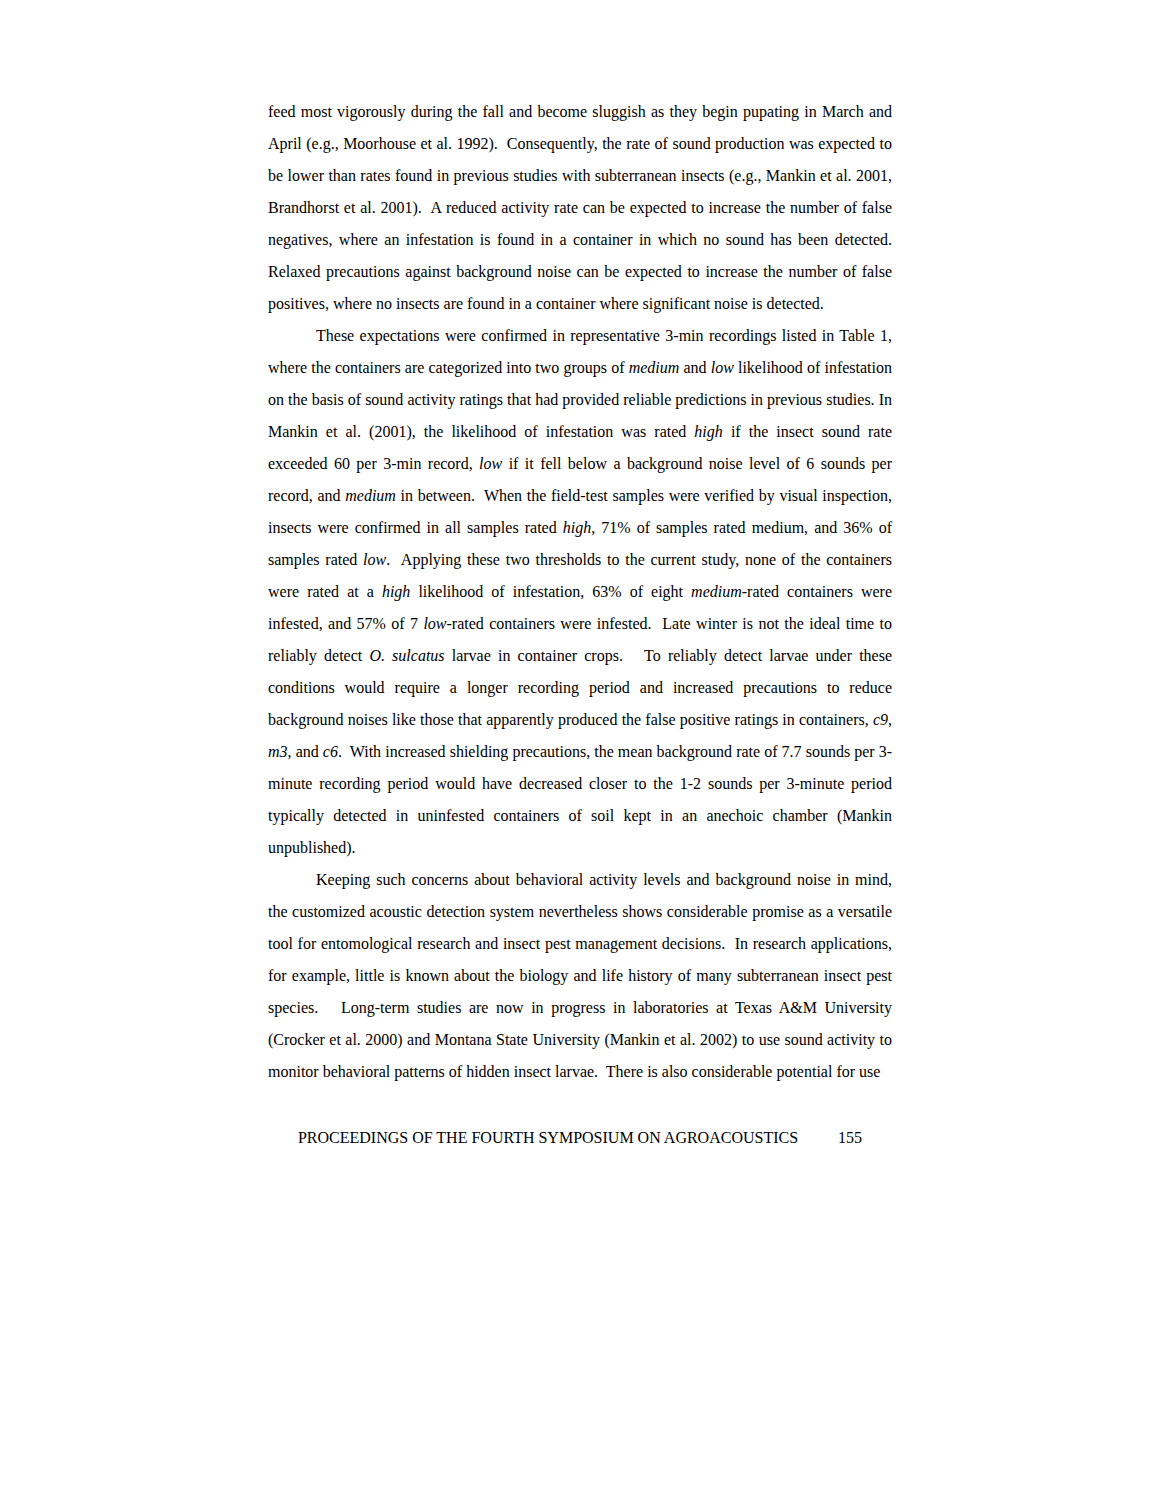feed most vigorously during the fall and become sluggish as they begin pupating in March and April (e.g., Moorhouse et al. 1992). Consequently, the rate of sound production was expected to be lower than rates found in previous studies with subterranean insects (e.g., Mankin et al. 2001, Brandhorst et al. 2001). A reduced activity rate can be expected to increase the number of false negatives, where an infestation is found in a container in which no sound has been detected. Relaxed precautions against background noise can be expected to increase the number of false positives, where no insects are found in a container where significant noise is detected.
These expectations were confirmed in representative 3-min recordings listed in Table 1, where the containers are categorized into two groups of medium and low likelihood of infestation on the basis of sound activity ratings that had provided reliable predictions in previous studies. In Mankin et al. (2001), the likelihood of infestation was rated high if the insect sound rate exceeded 60 per 3-min record, low if it fell below a background noise level of 6 sounds per record, and medium in between. When the field-test samples were verified by visual inspection, insects were confirmed in all samples rated high, 71% of samples rated medium, and 36% of samples rated low. Applying these two thresholds to the current study, none of the containers were rated at a high likelihood of infestation, 63% of eight medium-rated containers were infested, and 57% of 7 low-rated containers were infested. Late winter is not the ideal time to reliably detect O. sulcatus larvae in container crops. To reliably detect larvae under these conditions would require a longer recording period and increased precautions to reduce background noises like those that apparently produced the false positive ratings in containers, c9, m3, and c6. With increased shielding precautions, the mean background rate of 7.7 sounds per 3-minute recording period would have decreased closer to the 1-2 sounds per 3-minute period typically detected in uninfested containers of soil kept in an anechoic chamber (Mankin unpublished).
Keeping such concerns about behavioral activity levels and background noise in mind, the customized acoustic detection system nevertheless shows considerable promise as a versatile tool for entomological research and insect pest management decisions. In research applications, for example, little is known about the biology and life history of many subterranean insect pest species. Long-term studies are now in progress in laboratories at Texas A&M University (Crocker et al. 2000) and Montana State University (Mankin et al. 2002) to use sound activity to monitor behavioral patterns of hidden insect larvae. There is also considerable potential for use
PROCEEDINGS OF THE FOURTH SYMPOSIUM ON AGROACOUSTICS155